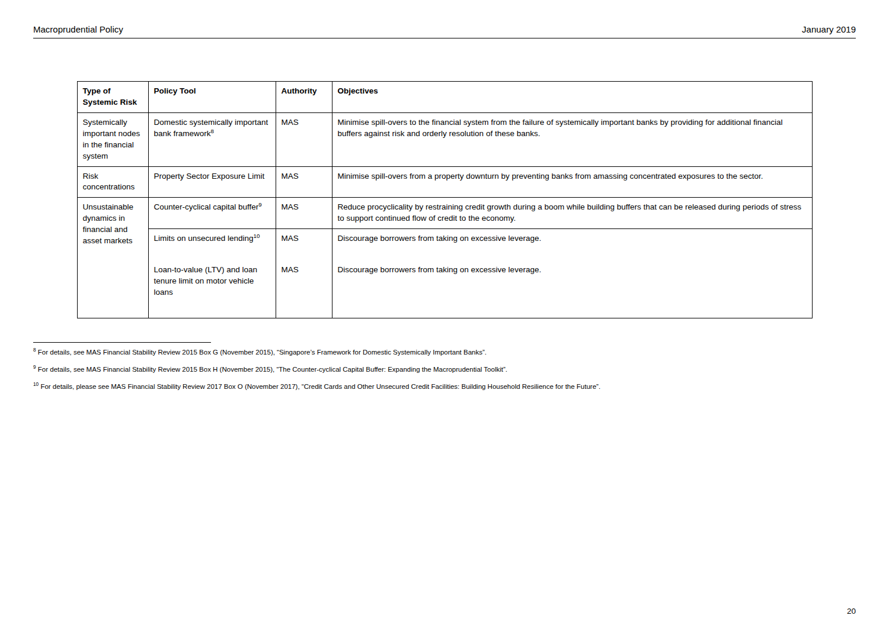Macroprudential Policy
January 2019
| Type of Systemic Risk | Policy Tool | Authority | Objectives |
| --- | --- | --- | --- |
| Systemically important nodes in the financial system | Domestic systemically important bank framework 8 | MAS | Minimise spill-overs to the financial system from the failure of systemically important banks by providing for additional financial buffers against risk and orderly resolution of these banks. |
| Risk concentrations | Property Sector Exposure Limit | MAS | Minimise spill-overs from a property downturn by preventing banks from amassing concentrated exposures to the sector. |
| Unsustainable dynamics in financial and asset markets | Counter-cyclical capital buffer 9 | MAS | Reduce procyclicality by restraining credit growth during a boom while building buffers that can be released during periods of stress to support continued flow of credit to the economy. |
| Limits on unsecured lending 10 Loan-to-value (LTV) and loan tenure limit on motor vehicle loans | MAS MAS | Discourage borrowers from taking on excessive leverage. Discourage borrowers from taking on excessive leverage. |
8 For details, see MAS Financial Stability Review 2015 Box G (November 2015), “Singapore’s Framework for Domestic Systemically Important Banks”.
9 For details, see MAS Financial Stability Review 2015 Box H (November 2015), “The Counter-cyclical Capital Buffer: Expanding the Macroprudential Toolkit”.
10 For details, please see MAS Financial Stability Review 2017 Box O (November 2017), “Credit Cards and Other Unsecured Credit Facilities: Building Household Resilience for the Future”.
20